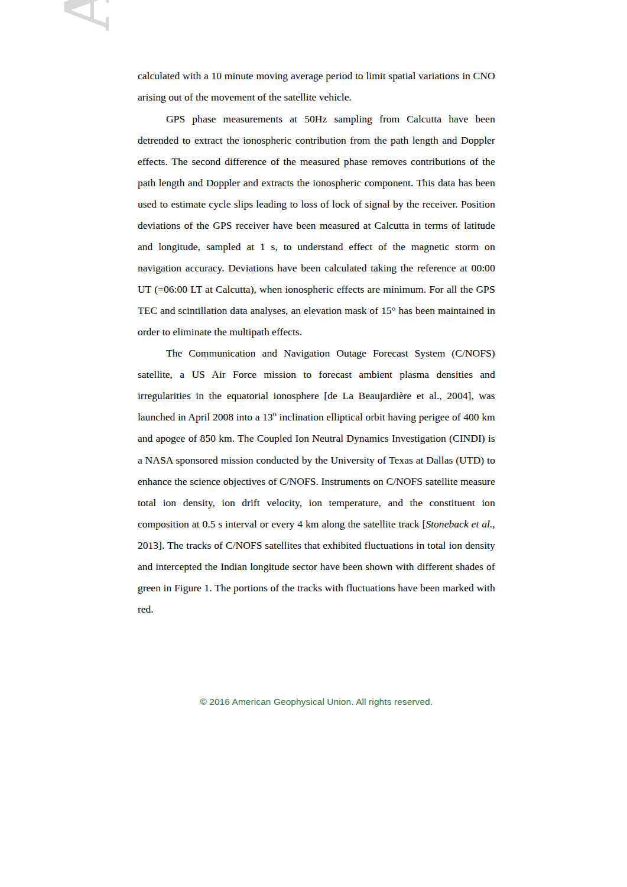Accepted Article
calculated with a 10 minute moving average period to limit spatial variations in CNO arising out of the movement of the satellite vehicle.
GPS phase measurements at 50Hz sampling from Calcutta have been detrended to extract the ionospheric contribution from the path length and Doppler effects. The second difference of the measured phase removes contributions of the path length and Doppler and extracts the ionospheric component. This data has been used to estimate cycle slips leading to loss of lock of signal by the receiver. Position deviations of the GPS receiver have been measured at Calcutta in terms of latitude and longitude, sampled at 1 s, to understand effect of the magnetic storm on navigation accuracy. Deviations have been calculated taking the reference at 00:00 UT (=06:00 LT at Calcutta), when ionospheric effects are minimum. For all the GPS TEC and scintillation data analyses, an elevation mask of 15° has been maintained in order to eliminate the multipath effects.
The Communication and Navigation Outage Forecast System (C/NOFS) satellite, a US Air Force mission to forecast ambient plasma densities and irregularities in the equatorial ionosphere [de La Beaujardière et al., 2004], was launched in April 2008 into a 13o inclination elliptical orbit having perigee of 400 km and apogee of 850 km. The Coupled Ion Neutral Dynamics Investigation (CINDI) is a NASA sponsored mission conducted by the University of Texas at Dallas (UTD) to enhance the science objectives of C/NOFS. Instruments on C/NOFS satellite measure total ion density, ion drift velocity, ion temperature, and the constituent ion composition at 0.5 s interval or every 4 km along the satellite track [Stoneback et al., 2013]. The tracks of C/NOFS satellites that exhibited fluctuations in total ion density and intercepted the Indian longitude sector have been shown with different shades of green in Figure 1. The portions of the tracks with fluctuations have been marked with red.
© 2016 American Geophysical Union. All rights reserved.